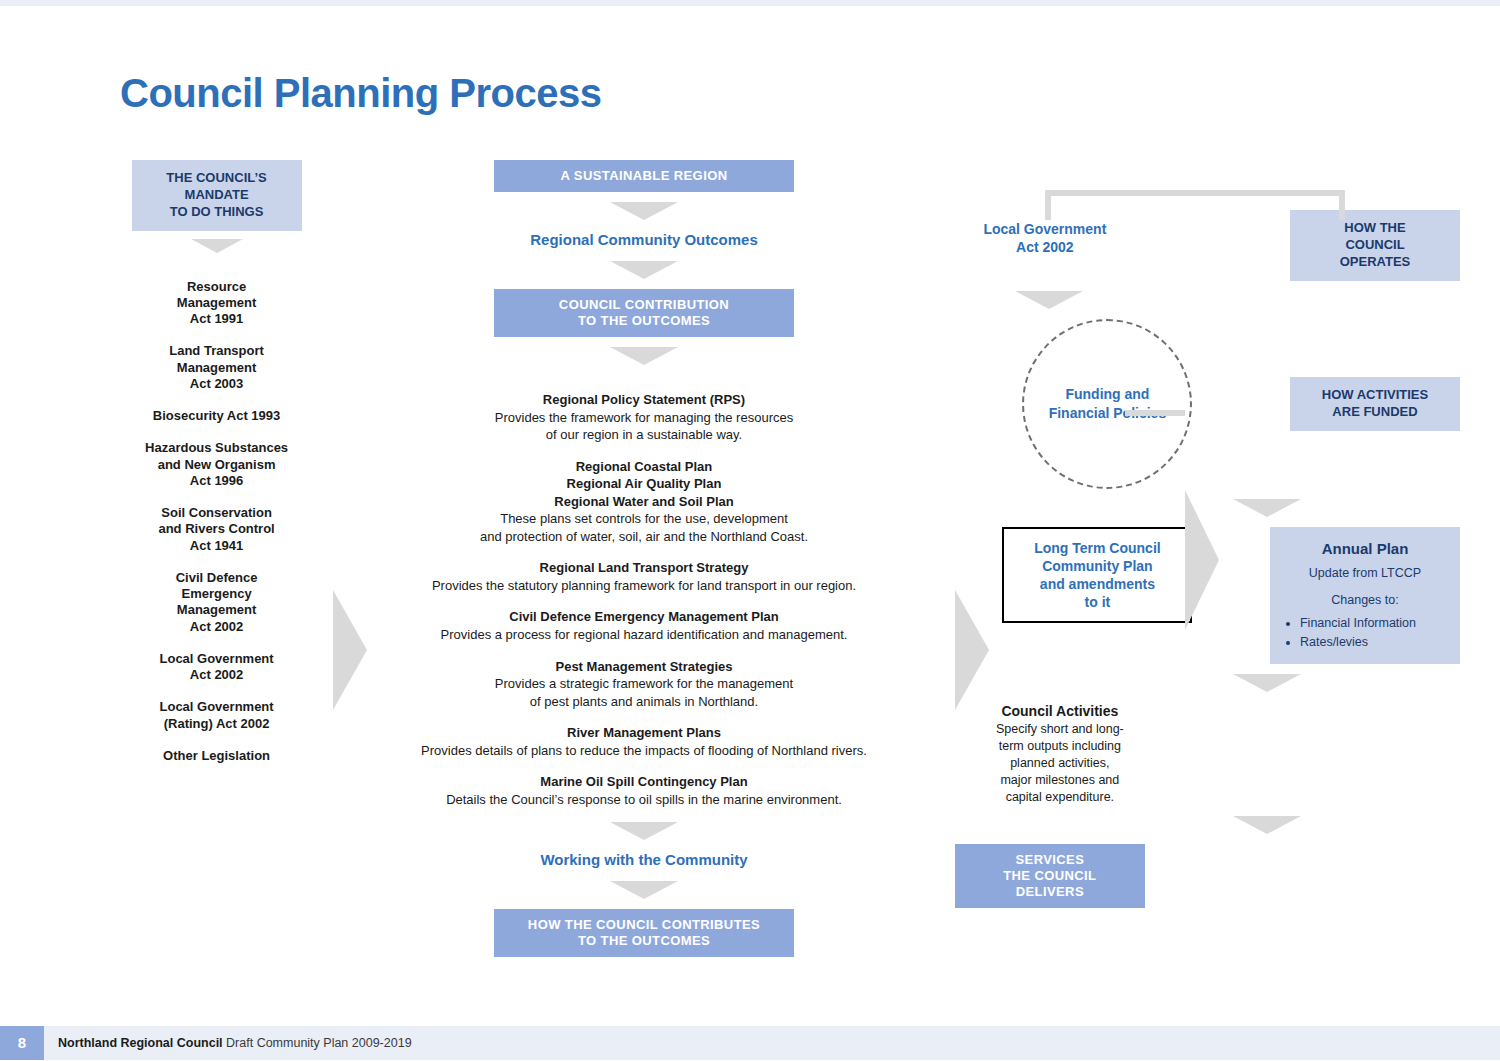Council Planning Process
The Council’s
Mandate
to do things
Resource
Management
Act 1991
Land Transport
Management
Act 2003
Biosecurity Act 1993
Hazardous Substances
and New Organism
Act 1996
Soil Conservation
and Rivers Control
Act 1941
Civil Defence
Emergency
Management
Act 2002
Local Government
Act 2002
Local Government
(Rating) Act 2002
Other Legislation
A Sustainable Region
Regional Community Outcomes
Council Contribution
to the Outcomes
Regional Policy Statement (RPS)
Provides the framework for managing the resources
of our region in a sustainable way.
Regional Coastal Plan
Regional Air Quality Plan
Regional Water and Soil Plan
These plans set controls for the use, development
and protection of water, soil, air and the Northland Coast.
Regional Land Transport Strategy
Provides the statutory planning framework for land transport in our region.
Civil Defence Emergency Management Plan
Provides a process for regional hazard identification and management.
Pest Management Strategies
Provides a strategic framework for the management
of pest plants and animals in Northland.
River Management Plans
Provides details of plans to reduce the impacts of flooding of Northland rivers.
Marine Oil Spill Contingency Plan
Details the Council’s response to oil spills in the marine environment.
Working with the Community
How the Council Contributes
to the Outcomes
Local Government
Act 2002
How the
Council
Operates
Funding and
Financial Policies
How Activities
are Funded
Long Term Council
Community Plan
and amendments
to it
Annual Plan
Update from LTCCP
Changes to:
Financial Information
Rates/levies
Council Activities
Specify short and long-
term outputs including
planned activities,
major milestones and
capital expenditure.
Services
the Council
Delivers
8
Northland Regional Council Draft Community Plan 2009-2019